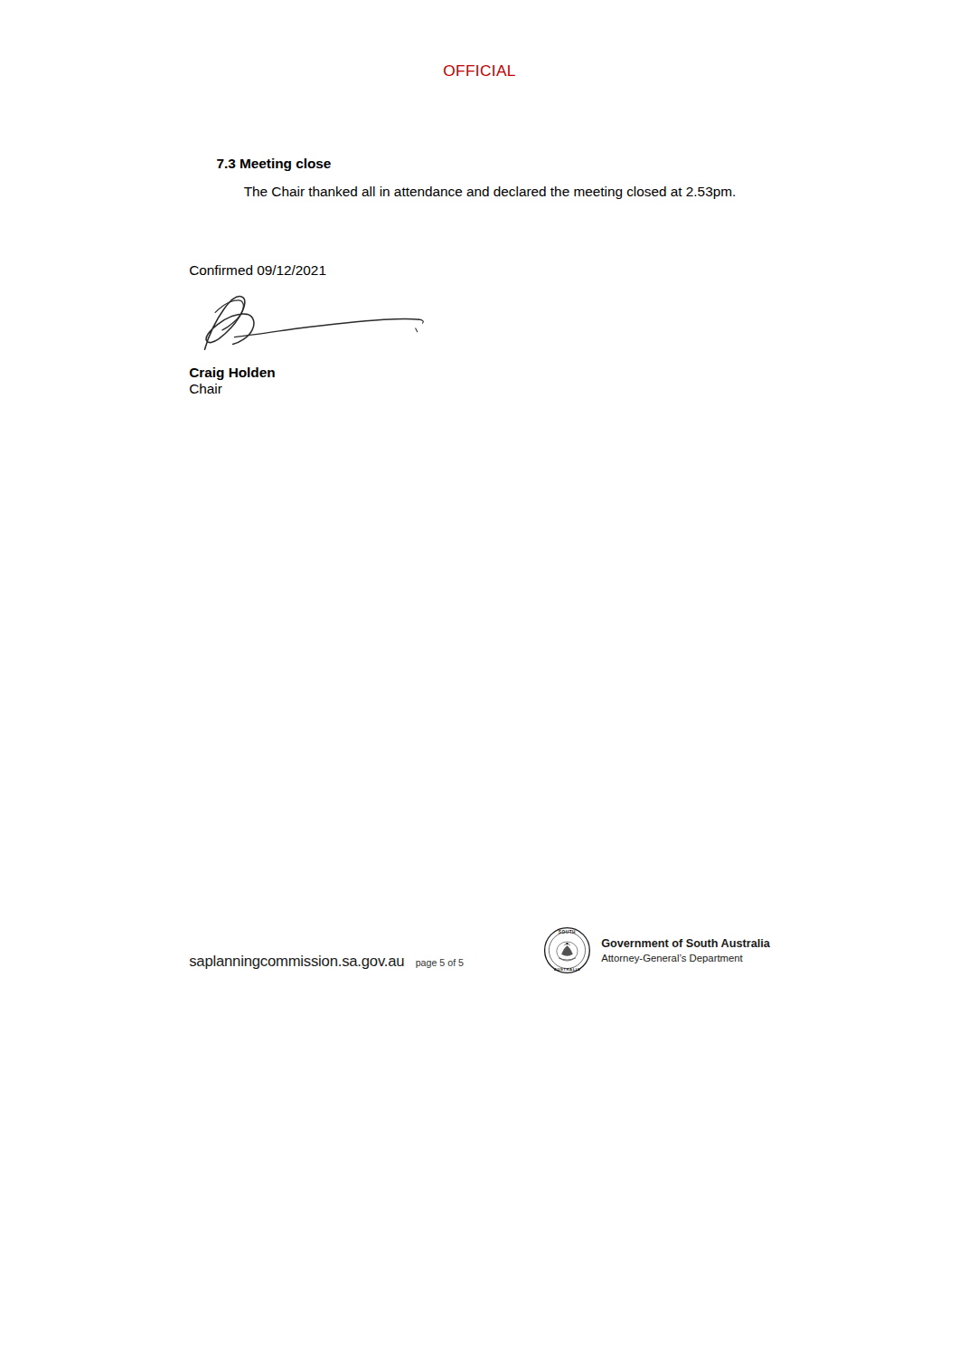OFFICIAL
7.3 Meeting close
The Chair thanked all in attendance and declared the meeting closed at 2.53pm.
Confirmed 09/12/2021
Craig Holden
Chair
saplanningcommission.sa.gov.au
page 5 of 5
SOUTH AUSTRALIA
Government of South Australia
Attorney-General’s Department